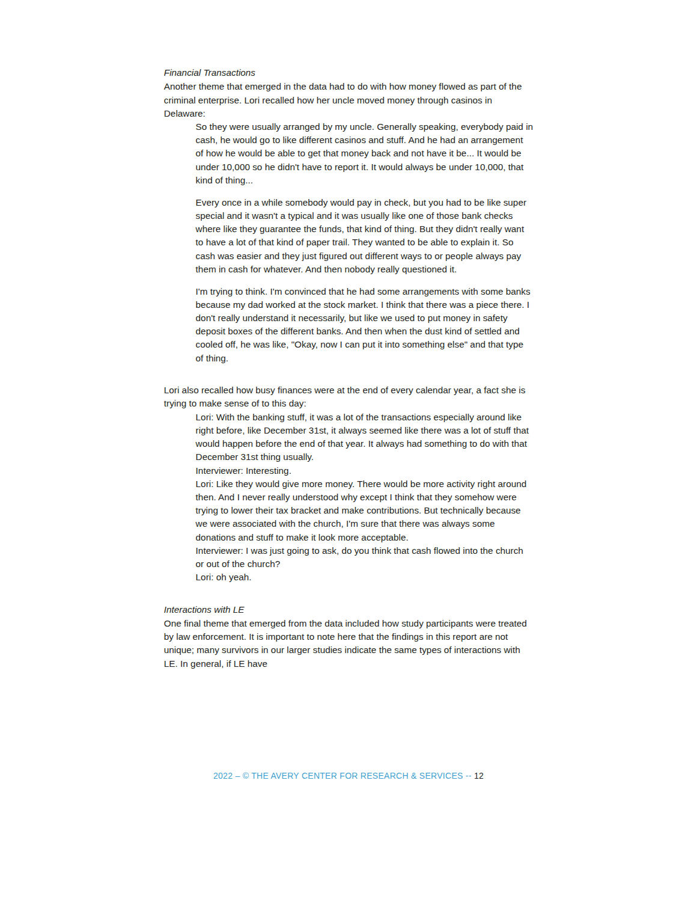Financial Transactions
Another theme that emerged in the data had to do with how money flowed as part of the criminal enterprise. Lori recalled how her uncle moved money through casinos in Delaware:
So they were usually arranged by my uncle. Generally speaking, everybody paid in cash, he would go to like different casinos and stuff. And he had an arrangement of how he would be able to get that money back and not have it be... It would be under 10,000 so he didn't have to report it. It would always be under 10,000, that kind of thing...
Every once in a while somebody would pay in check, but you had to be like super special and it wasn't a typical and it was usually like one of those bank checks where like they guarantee the funds, that kind of thing. But they didn't really want to have a lot of that kind of paper trail. They wanted to be able to explain it. So cash was easier and they just figured out different ways to or people always pay them in cash for whatever. And then nobody really questioned it.
I'm trying to think. I'm convinced that he had some arrangements with some banks because my dad worked at the stock market. I think that there was a piece there. I don't really understand it necessarily, but like we used to put money in safety deposit boxes of the different banks. And then when the dust kind of settled and cooled off, he was like, "Okay, now I can put it into something else" and that type of thing.
Lori also recalled how busy finances were at the end of every calendar year, a fact she is trying to make sense of to this day:
Lori: With the banking stuff, it was a lot of the transactions especially around like right before, like December 31st, it always seemed like there was a lot of stuff that would happen before the end of that year. It always had something to do with that December 31st thing usually.
Interviewer: Interesting.
Lori: Like they would give more money. There would be more activity right around then. And I never really understood why except I think that they somehow were trying to lower their tax bracket and make contributions. But technically because we were associated with the church, I'm sure that there was always some donations and stuff to make it look more acceptable.
Interviewer: I was just going to ask, do you think that cash flowed into the church or out of the church?
Lori: oh yeah.
Interactions with LE
One final theme that emerged from the data included how study participants were treated by law enforcement. It is important to note here that the findings in this report are not unique; many survivors in our larger studies indicate the same types of interactions with LE. In general, if LE have
2022 – © THE AVERY CENTER FOR RESEARCH & SERVICES -- 12